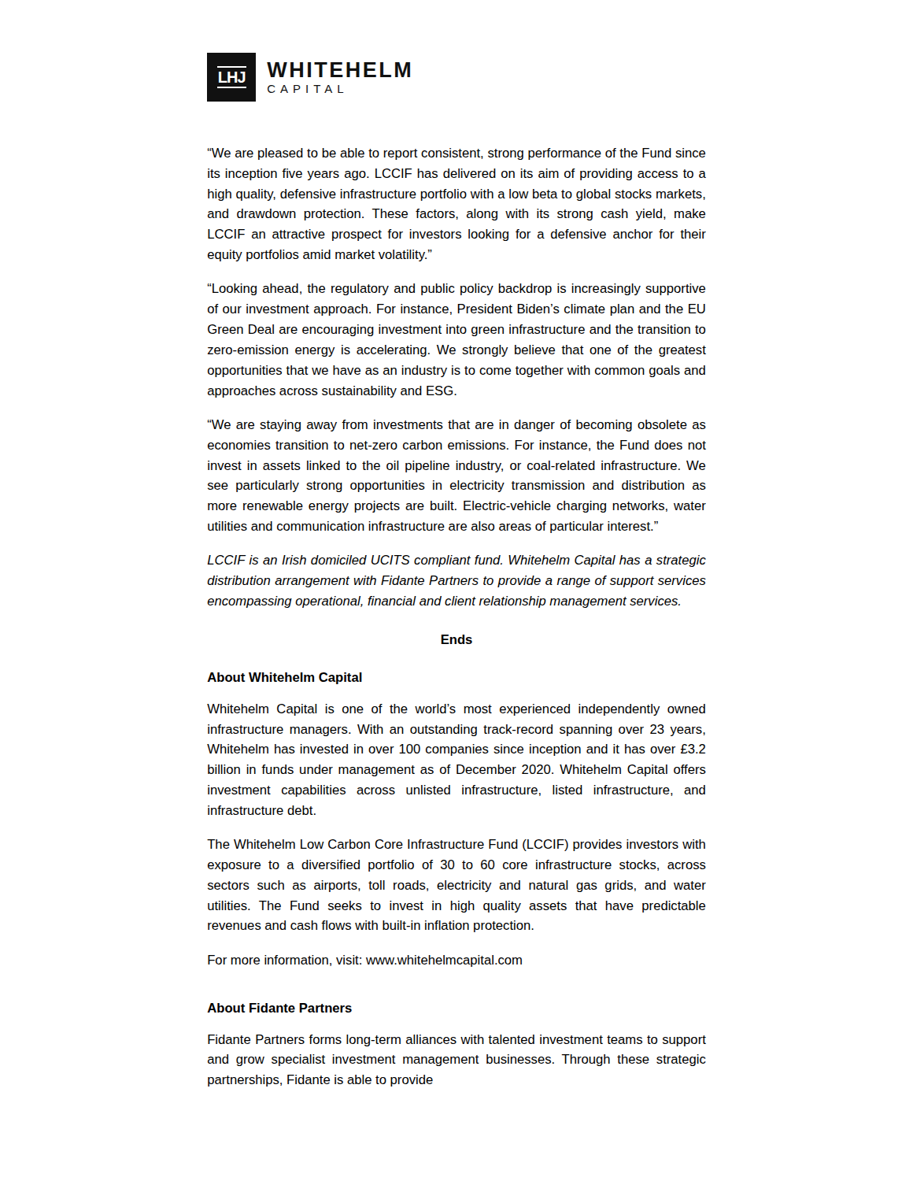LHJ
WHITEHELM
CAPITAL
“We are pleased to be able to report consistent, strong performance of the Fund since its inception five years ago. LCCIF has delivered on its aim of providing access to a high quality, defensive infrastructure portfolio with a low beta to global stocks markets, and drawdown protection. These factors, along with its strong cash yield, make LCCIF an attractive prospect for investors looking for a defensive anchor for their equity portfolios amid market volatility.”
“Looking ahead, the regulatory and public policy backdrop is increasingly supportive of our investment approach. For instance, President Biden’s climate plan and the EU Green Deal are encouraging investment into green infrastructure and the transition to zero-emission energy is accelerating. We strongly believe that one of the greatest opportunities that we have as an industry is to come together with common goals and approaches across sustainability and ESG.
“We are staying away from investments that are in danger of becoming obsolete as economies transition to net-zero carbon emissions. For instance, the Fund does not invest in assets linked to the oil pipeline industry, or coal-related infrastructure. We see particularly strong opportunities in electricity transmission and distribution as more renewable energy projects are built. Electric-vehicle charging networks, water utilities and communication infrastructure are also areas of particular interest.”
LCCIF is an Irish domiciled UCITS compliant fund. Whitehelm Capital has a strategic distribution arrangement with Fidante Partners to provide a range of support services encompassing operational, financial and client relationship management services.
Ends
About Whitehelm Capital
Whitehelm Capital is one of the world’s most experienced independently owned infrastructure managers. With an outstanding track-record spanning over 23 years, Whitehelm has invested in over 100 companies since inception and it has over £3.2 billion in funds under management as of December 2020. Whitehelm Capital offers investment capabilities across unlisted infrastructure, listed infrastructure, and infrastructure debt.
The Whitehelm Low Carbon Core Infrastructure Fund (LCCIF) provides investors with exposure to a diversified portfolio of 30 to 60 core infrastructure stocks, across sectors such as airports, toll roads, electricity and natural gas grids, and water utilities. The Fund seeks to invest in high quality assets that have predictable revenues and cash flows with built-in inflation protection.
For more information, visit: www.whitehelmcapital.com
About Fidante Partners
Fidante Partners forms long-term alliances with talented investment teams to support and grow specialist investment management businesses. Through these strategic partnerships, Fidante is able to provide